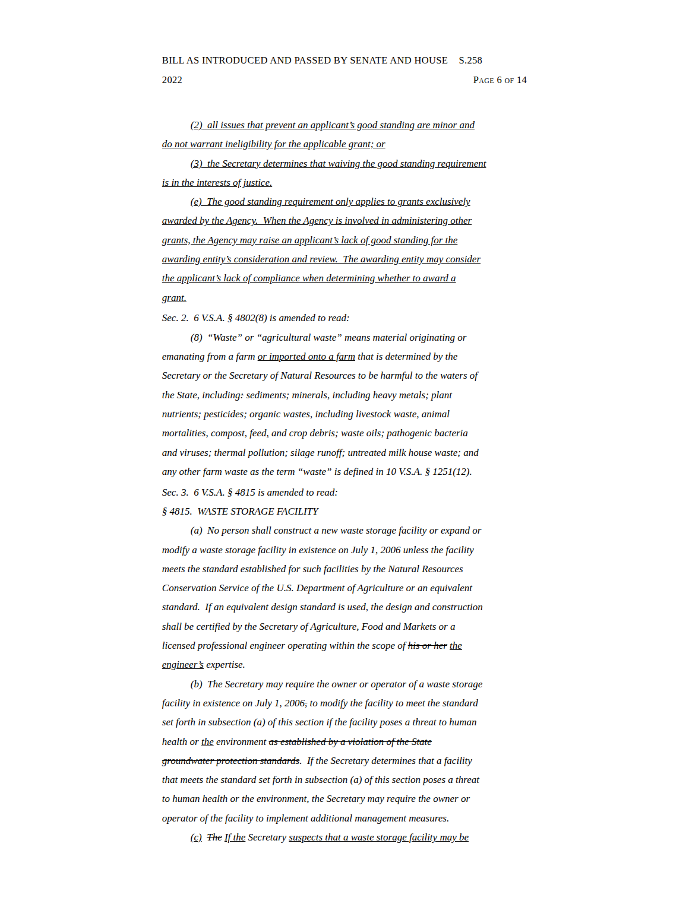BILL AS INTRODUCED AND PASSED BY SENATE AND HOUSES.258
2022 Page 6 of 14
(2) all issues that prevent an applicant’s good standing are minor and
do not warrant ineligibility for the applicable grant; or
(3) the Secretary determines that waiving the good standing requirement
is in the interests of justice.
(e) The good standing requirement only applies to grants exclusively
awarded by the Agency. When the Agency is involved in administering other
grants, the Agency may raise an applicant’s lack of good standing for the
awarding entity’s consideration and review. The awarding entity may consider
the applicant’s lack of compliance when determining whether to award a
grant.
Sec. 2. 6 V.S.A. § 4802(8) is amended to read:
(8) “Waste” or “agricultural waste” means material originating or
emanating from a farm or imported onto a farm that is determined by the
Secretary or the Secretary of Natural Resources to be harmful to the waters of
the State, including: sediments; minerals, including heavy metals; plant
nutrients; pesticides; organic wastes, including livestock waste, animal
mortalities, compost, feed, and crop debris; waste oils; pathogenic bacteria
and viruses; thermal pollution; silage runoff; untreated milk house waste; and
any other farm waste as the term “waste” is defined in 10 V.S.A. § 1251(12).
Sec. 3. 6 V.S.A. § 4815 is amended to read:
§ 4815. WASTE STORAGE FACILITY
(a) No person shall construct a new waste storage facility or expand or
modify a waste storage facility in existence on July 1, 2006 unless the facility
meets the standard established for such facilities by the Natural Resources
Conservation Service of the U.S. Department of Agriculture or an equivalent
standard. If an equivalent design standard is used, the design and construction
shall be certified by the Secretary of Agriculture, Food and Markets or a
licensed professional engineer operating within the scope of his or her the
engineer’s expertise.
(b) The Secretary may require the owner or operator of a waste storage
facility in existence on July 1, 2006, to modify the facility to meet the standard
set forth in subsection (a) of this section if the facility poses a threat to human
health or the environment as established by a violation of the State
groundwater protection standards. If the Secretary determines that a facility
that meets the standard set forth in subsection (a) of this section poses a threat
to human health or the environment, the Secretary may require the owner or
operator of the facility to implement additional management measures.
(c) The If the Secretary suspects that a waste storage facility may be